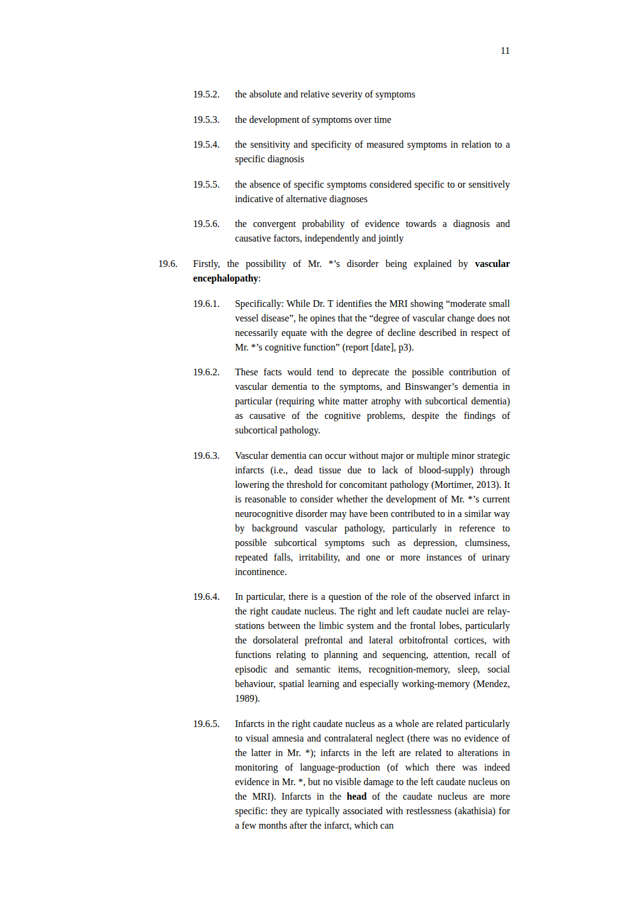11
19.5.2.
the absolute and relative severity of symptoms
19.5.3.
the development of symptoms over time
19.5.4.
the sensitivity and specificity of measured symptoms in relation to a specific diagnosis
19.5.5.
the absence of specific symptoms considered specific to or sensitively indicative of alternative diagnoses
19.5.6.
the convergent probability of evidence towards a diagnosis and causative factors, independently and jointly
19.6.
Firstly, the possibility of Mr. *’s disorder being explained by vascular encephalopathy:
19.6.1.
Specifically: While Dr. T identifies the MRI showing “moderate small vessel disease”, he opines that the “degree of vascular change does not necessarily equate with the degree of decline described in respect of Mr. *’s cognitive function” (report [date], p3).
19.6.2.
These facts would tend to deprecate the possible contribution of vascular dementia to the symptoms, and Binswanger’s dementia in particular (requiring white matter atrophy with subcortical dementia) as causative of the cognitive problems, despite the findings of subcortical pathology.
19.6.3.
Vascular dementia can occur without major or multiple minor strategic infarcts (i.e., dead tissue due to lack of blood-supply) through lowering the threshold for concomitant pathology (Mortimer, 2013). It is reasonable to consider whether the development of Mr. *’s current neurocognitive disorder may have been contributed to in a similar way by background vascular pathology, particularly in reference to possible subcortical symptoms such as depression, clumsiness, repeated falls, irritability, and one or more instances of urinary incontinence.
19.6.4.
In particular, there is a question of the role of the observed infarct in the right caudate nucleus. The right and left caudate nuclei are relay-stations between the limbic system and the frontal lobes, particularly the dorsolateral prefrontal and lateral orbitofrontal cortices, with functions relating to planning and sequencing, attention, recall of episodic and semantic items, recognition-memory, sleep, social behaviour, spatial learning and especially working-memory (Mendez, 1989).
19.6.5.
Infarcts in the right caudate nucleus as a whole are related particularly to visual amnesia and contralateral neglect (there was no evidence of the latter in Mr. *); infarcts in the left are related to alterations in monitoring of language-production (of which there was indeed evidence in Mr. *, but no visible damage to the left caudate nucleus on the MRI). Infarcts in the head of the caudate nucleus are more specific: they are typically associated with restlessness (akathisia) for a few months after the infarct, which can